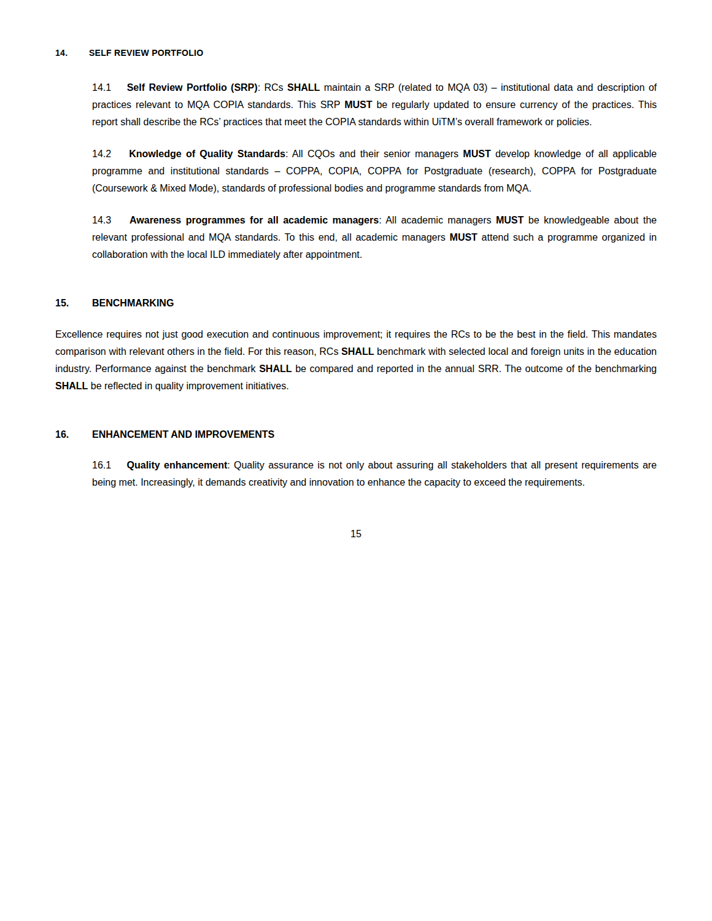14. SELF REVIEW PORTFOLIO
14.1 Self Review Portfolio (SRP): RCs SHALL maintain a SRP (related to MQA 03) – institutional data and description of practices relevant to MQA COPIA standards. This SRP MUST be regularly updated to ensure currency of the practices. This report shall describe the RCs’ practices that meet the COPIA standards within UiTM’s overall framework or policies.
14.2 Knowledge of Quality Standards: All CQOs and their senior managers MUST develop knowledge of all applicable programme and institutional standards – COPPA, COPIA, COPPA for Postgraduate (research), COPPA for Postgraduate (Coursework & Mixed Mode), standards of professional bodies and programme standards from MQA.
14.3 Awareness programmes for all academic managers: All academic managers MUST be knowledgeable about the relevant professional and MQA standards. To this end, all academic managers MUST attend such a programme organized in collaboration with the local ILD immediately after appointment.
15. BENCHMARKING
Excellence requires not just good execution and continuous improvement; it requires the RCs to be the best in the field. This mandates comparison with relevant others in the field. For this reason, RCs SHALL benchmark with selected local and foreign units in the education industry. Performance against the benchmark SHALL be compared and reported in the annual SRR. The outcome of the benchmarking SHALL be reflected in quality improvement initiatives.
16. ENHANCEMENT AND IMPROVEMENTS
16.1 Quality enhancement: Quality assurance is not only about assuring all stakeholders that all present requirements are being met. Increasingly, it demands creativity and innovation to enhance the capacity to exceed the requirements.
15